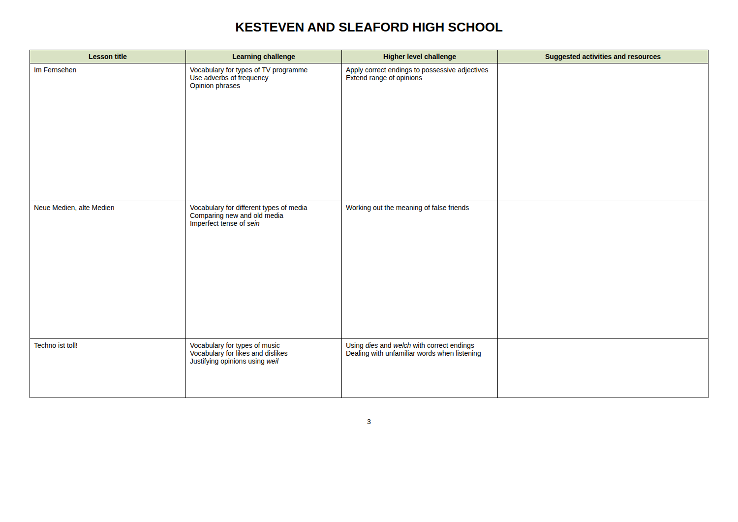KESTEVEN AND SLEAFORD HIGH SCHOOL
| Lesson title | Learning challenge | Higher level challenge | Suggested activities and resources |
| --- | --- | --- | --- |
| Im Fernsehen | Vocabulary for types of TV programme Use adverbs of frequency Opinion phrases | Apply correct endings to possessive adjectives Extend range of opinions | |
| Neue Medien, alte Medien | Vocabulary for different types of media Comparing new and old media Imperfect tense of sein | Working out the meaning of false friends | |
| Techno ist toll! | Vocabulary for types of music Vocabulary for likes and dislikes Justifying opinions using weil | Using dies and welch with correct endings Dealing with unfamiliar words when listening | |
3